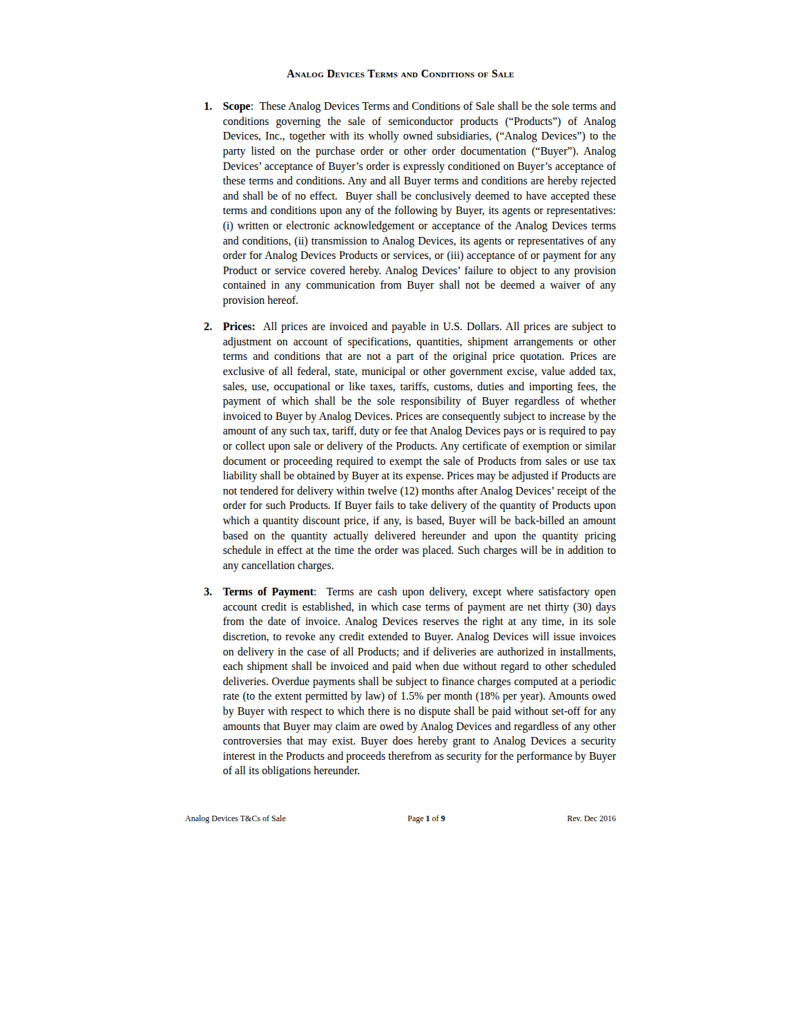Analog Devices Terms and Conditions of Sale
Scope: These Analog Devices Terms and Conditions of Sale shall be the sole terms and conditions governing the sale of semiconductor products (“Products”) of Analog Devices, Inc., together with its wholly owned subsidiaries, (“Analog Devices”) to the party listed on the purchase order or other order documentation (“Buyer”). Analog Devices’ acceptance of Buyer’s order is expressly conditioned on Buyer’s acceptance of these terms and conditions. Any and all Buyer terms and conditions are hereby rejected and shall be of no effect. Buyer shall be conclusively deemed to have accepted these terms and conditions upon any of the following by Buyer, its agents or representatives: (i) written or electronic acknowledgement or acceptance of the Analog Devices terms and conditions, (ii) transmission to Analog Devices, its agents or representatives of any order for Analog Devices Products or services, or (iii) acceptance of or payment for any Product or service covered hereby. Analog Devices’ failure to object to any provision contained in any communication from Buyer shall not be deemed a waiver of any provision hereof.
Prices: All prices are invoiced and payable in U.S. Dollars. All prices are subject to adjustment on account of specifications, quantities, shipment arrangements or other terms and conditions that are not a part of the original price quotation. Prices are exclusive of all federal, state, municipal or other government excise, value added tax, sales, use, occupational or like taxes, tariffs, customs, duties and importing fees, the payment of which shall be the sole responsibility of Buyer regardless of whether invoiced to Buyer by Analog Devices. Prices are consequently subject to increase by the amount of any such tax, tariff, duty or fee that Analog Devices pays or is required to pay or collect upon sale or delivery of the Products. Any certificate of exemption or similar document or proceeding required to exempt the sale of Products from sales or use tax liability shall be obtained by Buyer at its expense. Prices may be adjusted if Products are not tendered for delivery within twelve (12) months after Analog Devices’ receipt of the order for such Products. If Buyer fails to take delivery of the quantity of Products upon which a quantity discount price, if any, is based, Buyer will be back-billed an amount based on the quantity actually delivered hereunder and upon the quantity pricing schedule in effect at the time the order was placed. Such charges will be in addition to any cancellation charges.
Terms of Payment: Terms are cash upon delivery, except where satisfactory open account credit is established, in which case terms of payment are net thirty (30) days from the date of invoice. Analog Devices reserves the right at any time, in its sole discretion, to revoke any credit extended to Buyer. Analog Devices will issue invoices on delivery in the case of all Products; and if deliveries are authorized in installments, each shipment shall be invoiced and paid when due without regard to other scheduled deliveries. Overdue payments shall be subject to finance charges computed at a periodic rate (to the extent permitted by law) of 1.5% per month (18% per year). Amounts owed by Buyer with respect to which there is no dispute shall be paid without set-off for any amounts that Buyer may claim are owed by Analog Devices and regardless of any other controversies that may exist. Buyer does hereby grant to Analog Devices a security interest in the Products and proceeds therefrom as security for the performance by Buyer of all its obligations hereunder.
Analog Devices T&Cs of Sale
Page 1 of 9
Rev. Dec 2016